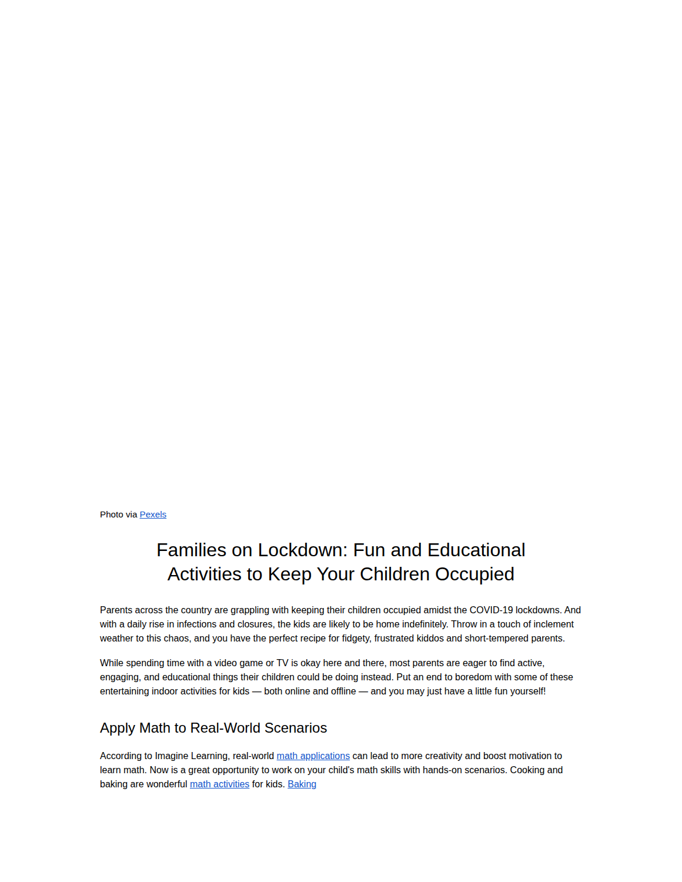Photo via Pexels
Families on Lockdown: Fun and Educational Activities to Keep Your Children Occupied
Parents across the country are grappling with keeping their children occupied amidst the COVID-19 lockdowns. And with a daily rise in infections and closures, the kids are likely to be home indefinitely. Throw in a touch of inclement weather to this chaos, and you have the perfect recipe for fidgety, frustrated kiddos and short-tempered parents.
While spending time with a video game or TV is okay here and there, most parents are eager to find active, engaging, and educational things their children could be doing instead. Put an end to boredom with some of these entertaining indoor activities for kids — both online and offline — and you may just have a little fun yourself!
Apply Math to Real-World Scenarios
According to Imagine Learning, real-world math applications can lead to more creativity and boost motivation to learn math. Now is a great opportunity to work on your child's math skills with hands-on scenarios. Cooking and baking are wonderful math activities for kids. Baking